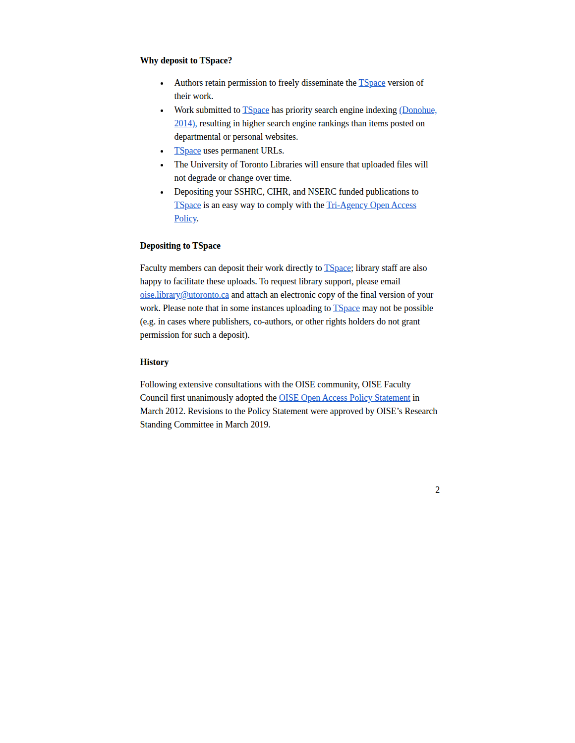Why deposit to TSpace?
Authors retain permission to freely disseminate the TSpace version of their work.
Work submitted to TSpace has priority search engine indexing (Donohue, 2014), resulting in higher search engine rankings than items posted on departmental or personal websites.
TSpace uses permanent URLs.
The University of Toronto Libraries will ensure that uploaded files will not degrade or change over time.
Depositing your SSHRC, CIHR, and NSERC funded publications to TSpace is an easy way to comply with the Tri-Agency Open Access Policy.
Depositing to TSpace
Faculty members can deposit their work directly to TSpace; library staff are also happy to facilitate these uploads. To request library support, please email oise.library@utoronto.ca and attach an electronic copy of the final version of your work. Please note that in some instances uploading to TSpace may not be possible (e.g. in cases where publishers, co-authors, or other rights holders do not grant permission for such a deposit).
History
Following extensive consultations with the OISE community, OISE Faculty Council first unanimously adopted the OISE Open Access Policy Statement in March 2012. Revisions to the Policy Statement were approved by OISE’s Research Standing Committee in March 2019.
2